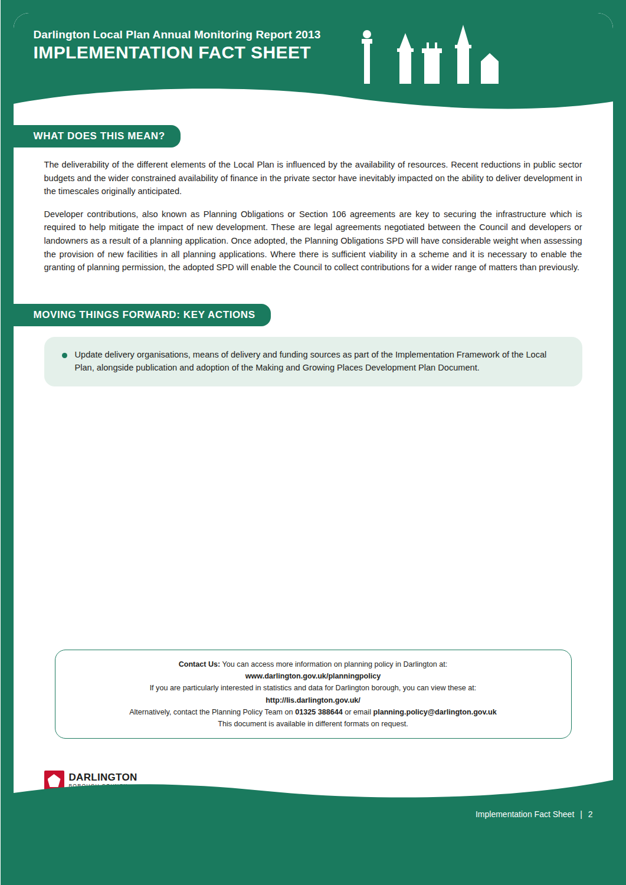Darlington Local Plan Annual Monitoring Report 2013
Implementation Fact Sheet
What does this mean?
The deliverability of the different elements of the Local Plan is influenced by the availability of resources. Recent reductions in public sector budgets and the wider constrained availability of finance in the private sector have inevitably impacted on the ability to deliver development in the timescales originally anticipated.
Developer contributions, also known as Planning Obligations or Section 106 agreements are key to securing the infrastructure which is required to help mitigate the impact of new development. These are legal agreements negotiated between the Council and developers or landowners as a result of a planning application. Once adopted, the Planning Obligations SPD will have considerable weight when assessing the provision of new facilities in all planning applications. Where there is sufficient viability in a scheme and it is necessary to enable the granting of planning permission, the adopted SPD will enable the Council to collect contributions for a wider range of matters than previously.
Moving things forward: Key actions
Update delivery organisations, means of delivery and funding sources as part of the Implementation Framework of the Local Plan, alongside publication and adoption of the Making and Growing Places Development Plan Document.
Contact Us: You can access more information on planning policy in Darlington at:
www.darlington.gov.uk/planningpolicy
If you are particularly interested in statistics and data for Darlington borough, you can view these at:
http://lis.darlington.gov.uk/
Alternatively, contact the Planning Policy Team on 01325 388644 or email planning.policy@darlington.gov.uk
This document is available in different formats on request.
DARLINGTON BOROUGH COUNCIL
Implementation Fact Sheet | 2